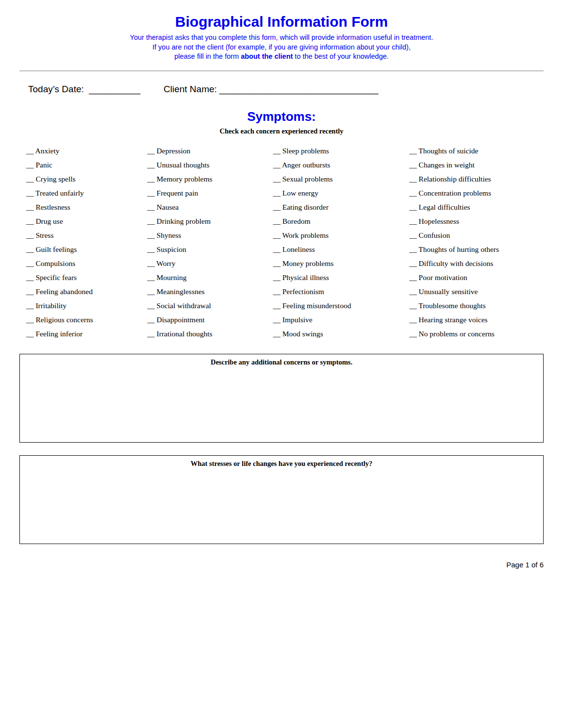Biographical Information Form
Your therapist asks that you complete this form, which will provide information useful in treatment.
If you are not the client (for example, if you are giving information about your child),
please fill in the form about the client to the best of your knowledge.
Today’s Date: __________ Client Name: _______________________________
Symptoms:
Check each concern experienced recently
| __ Anxiety | __ Depression | __ Sleep problems | __ Thoughts of suicide |
| __ Panic | __ Unusual thoughts | __ Anger outbursts | __ Changes in weight |
| __ Crying spells | __ Memory problems | __ Sexual problems | __ Relationship difficulties |
| __ Treated unfairly | __ Frequent pain | __ Low energy | __ Concentration problems |
| __ Restlesness | __ Nausea | __ Eating disorder | __ Legal difficulties |
| __ Drug use | __ Drinking problem | __ Boredom | __ Hopelessness |
| __ Stress | __ Shyness | __ Work problems | __ Confusion |
| __ Guilt feelings | __ Suspicion | __ Loneliness | __ Thoughts of hurting others |
| __ Compulsions | __ Worry | __ Money problems | __ Difficulty with decisions |
| __ Specific fears | __ Mourning | __ Physical illness | __ Poor motivation |
| __ Feeling abandoned | __ Meaninglessnes | __ Perfectionism | __ Unusually sensitive |
| __ Irritability | __ Social withdrawal | __ Feeling misunderstood | __ Troublesome thoughts |
| __ Religious concerns | __ Disappointment | __ Impulsive | __ Hearing strange voices |
| __ Feeling inferior | __ Irrational thoughts | __ Mood swings | __ No problems or concerns |
Describe any additional concerns or symptoms.
What stresses or life changes have you experienced recently?
Page 1 of 6